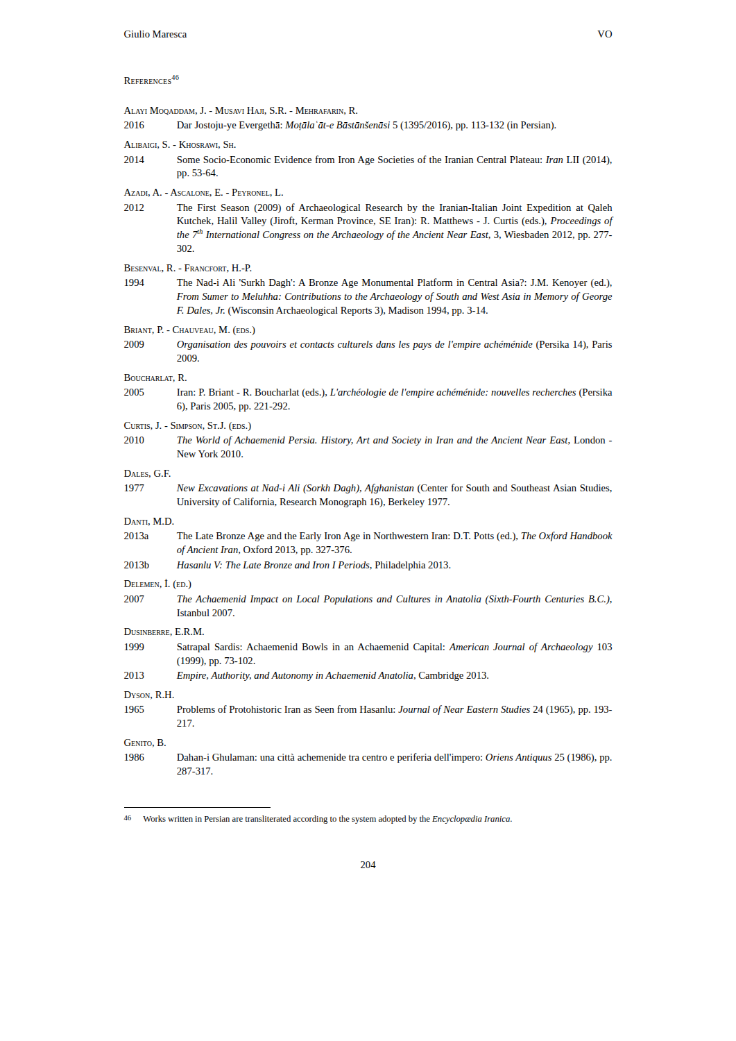Giulio Maresca VO
References46
Alayi Moqaddam, J. - Musavi Haji, S.R. - Mehrafarin, R.
2016
Dar Jostoju-ye Evergethā: Moṭālaʿāt-e Bāstānšenāsi 5 (1395/2016), pp. 113-132 (in Persian).
Alibaigi, S. - Khosrawi, Sh.
2014
Some Socio-Economic Evidence from Iron Age Societies of the Iranian Central Plateau: Iran LII (2014), pp. 53-64.
Azadi, A. - Ascalone, E. - Peyronel, L.
2012
The First Season (2009) of Archaeological Research by the Iranian-Italian Joint Expedition at Qaleh Kutchek, Halil Valley (Jiroft, Kerman Province, SE Iran): R. Matthews - J. Curtis (eds.), Proceedings of the 7th International Congress on the Archaeology of the Ancient Near East, 3, Wiesbaden 2012, pp. 277-302.
Besenval, R. - Francfort, H.-P.
1994
The Nad-i Ali 'Surkh Dagh': A Bronze Age Monumental Platform in Central Asia?: J.M. Kenoyer (ed.), From Sumer to Meluhha: Contributions to the Archaeology of South and West Asia in Memory of George F. Dales, Jr. (Wisconsin Archaeological Reports 3), Madison 1994, pp. 3-14.
Briant, P. - Chauveau, M. (eds.)
2009
Organisation des pouvoirs et contacts culturels dans les pays de l'empire achéménide (Persika 14), Paris 2009.
Boucharlat, R.
2005
Iran: P. Briant - R. Boucharlat (eds.), L'archéologie de l'empire achéménide: nouvelles recherches (Persika 6), Paris 2005, pp. 221-292.
Curtis, J. - Simpson, St.J. (eds.)
2010
The World of Achaemenid Persia. History, Art and Society in Iran and the Ancient Near East, London - New York 2010.
Dales, G.F.
1977
New Excavations at Nad-i Ali (Sorkh Dagh), Afghanistan (Center for South and Southeast Asian Studies, University of California, Research Monograph 16), Berkeley 1977.
Danti, M.D.
2013a
The Late Bronze Age and the Early Iron Age in Northwestern Iran: D.T. Potts (ed.), The Oxford Handbook of Ancient Iran, Oxford 2013, pp. 327-376.
2013b
Hasanlu V: The Late Bronze and Iron I Periods, Philadelphia 2013.
Delemen, İ. (ed.)
2007
The Achaemenid Impact on Local Populations and Cultures in Anatolia (Sixth-Fourth Centuries B.C.), Istanbul 2007.
Dusinberre, E.R.M.
1999
Satrapal Sardis: Achaemenid Bowls in an Achaemenid Capital: American Journal of Archaeology 103 (1999), pp. 73-102.
2013
Empire, Authority, and Autonomy in Achaemenid Anatolia, Cambridge 2013.
Dyson, R.H.
1965
Problems of Protohistoric Iran as Seen from Hasanlu: Journal of Near Eastern Studies 24 (1965), pp. 193-217.
Genito, B.
1986
Dahan-i Ghulaman: una città achemenide tra centro e periferia dell'impero: Oriens Antiquus 25 (1986), pp. 287-317.
46
Works written in Persian are transliterated according to the system adopted by the Encyclopædia Iranica.
204